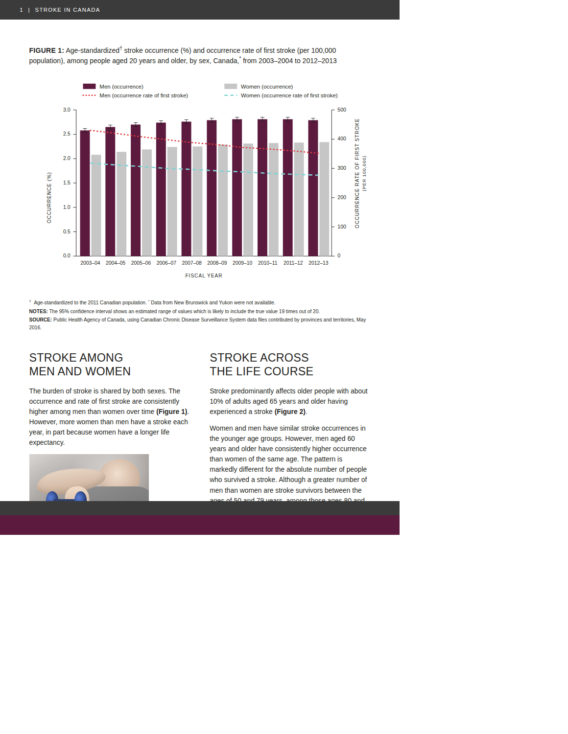1|Stroke in Canada
FIGURE 1: Age-standardized† stroke occurrence (%) and occurrence rate of first stroke (per 100,000 population), among people aged 20 years and older, by sex, Canada,* from 2003–2004 to 2012–2013
Men (occurrence) Women (occurrence) Men (occurrence rate of first stroke) Women (occurrence rate of first stroke) 3.0 2.5 2.0 1.5 1.0 0.5 0.0 500 400 300 200 100 0 Occurrence (%) Occurrence rate of first stroke (per 100,000) 2003–04 2004–05 2005–06 2006–07 2007–08 2008–09 2009–10 2010–11 2011–12 2012–13 Fiscal year
† Age-standardized to the 2011 Canadian population. * Data from New Brunswick and Yukon were not available.
NOTES: The 95% confidence interval shows an estimated range of values which is likely to include the true value 19 times out of 20.
SOURCE: Public Health Agency of Canada, using Canadian Chronic Disease Surveillance System data files contributed by provinces and territories, May 2016.
Stroke among
men and women
The burden of stroke is shared by both sexes. The occurrence and rate of first stroke are consistently higher among men than women over time (Figure 1). However, more women than men have a stroke each year, in part because women have a longer life expectancy.
Stroke across
the life course
Stroke predominantly affects older people with about 10% of adults aged 65 years and older having experienced a stroke (Figure 2).
Women and men have similar stroke occurrences in the younger age groups. However, men aged 60 years and older have consistently higher occurrence than women of the same age. The pattern is markedly different for the absolute number of people who survived a stroke. Although a greater number of men than women are stroke survivors between the ages of 50 and 79 years, among those ages 80 and older, the number of women who survived a stroke exceeds that of men.